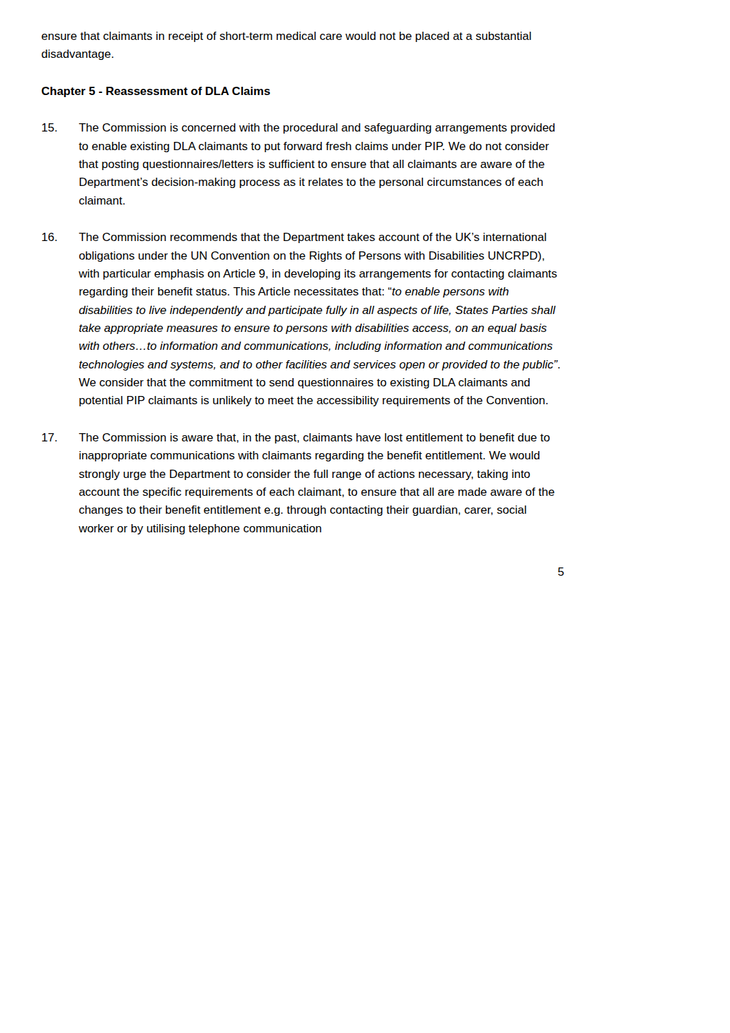ensure that claimants in receipt of short-term medical care would not be placed at a substantial disadvantage.
Chapter 5 - Reassessment of DLA Claims
15. The Commission is concerned with the procedural and safeguarding arrangements provided to enable existing DLA claimants to put forward fresh claims under PIP. We do not consider that posting questionnaires/letters is sufficient to ensure that all claimants are aware of the Department’s decision-making process as it relates to the personal circumstances of each claimant.
16. The Commission recommends that the Department takes account of the UK’s international obligations under the UN Convention on the Rights of Persons with Disabilities UNCRPD), with particular emphasis on Article 9, in developing its arrangements for contacting claimants regarding their benefit status. This Article necessitates that: “to enable persons with disabilities to live independently and participate fully in all aspects of life, States Parties shall take appropriate measures to ensure to persons with disabilities access, on an equal basis with others…to information and communications, including information and communications technologies and systems, and to other facilities and services open or provided to the public”. We consider that the commitment to send questionnaires to existing DLA claimants and potential PIP claimants is unlikely to meet the accessibility requirements of the Convention.
17. The Commission is aware that, in the past, claimants have lost entitlement to benefit due to inappropriate communications with claimants regarding the benefit entitlement. We would strongly urge the Department to consider the full range of actions necessary, taking into account the specific requirements of each claimant, to ensure that all are made aware of the changes to their benefit entitlement e.g. through contacting their guardian, carer, social worker or by utilising telephone communication
5